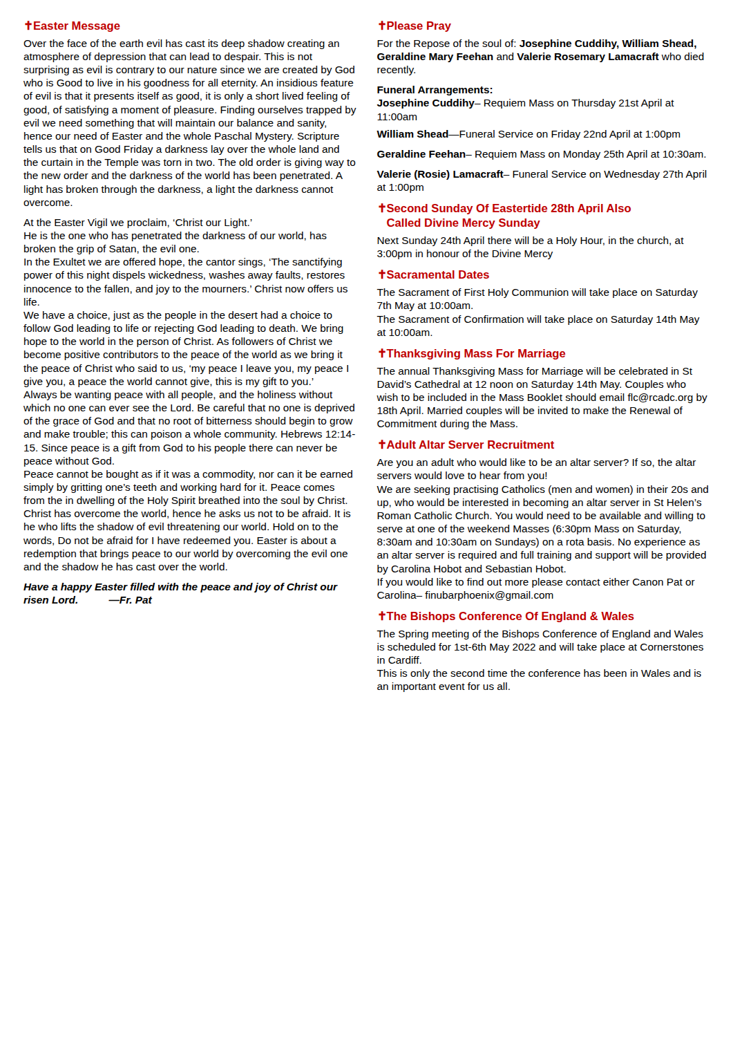✝Easter Message
Over the face of the earth evil has cast its deep shadow creating an atmosphere of depression that can lead to despair. This is not surprising as evil is contrary to our nature since we are created by God who is Good to live in his goodness for all eternity. An insidious feature of evil is that it presents itself as good, it is only a short lived feeling of good, of satisfying a moment of pleasure. Finding ourselves trapped by evil we need something that will maintain our balance and sanity, hence our need of Easter and the whole Paschal Mystery. Scripture tells us that on Good Friday a darkness lay over the whole land and the curtain in the Temple was torn in two. The old order is giving way to the new order and the darkness of the world has been penetrated. A light has broken through the darkness, a light the darkness cannot overcome.
At the Easter Vigil we proclaim, ‘Christ our Light.’
He is the one who has penetrated the darkness of our world, has broken the grip of Satan, the evil one.
In the Exultet we are offered hope, the cantor sings, ‘The sanctifying power of this night dispels wickedness, washes away faults, restores innocence to the fallen, and joy to the mourners.’ Christ now offers us life.
We have a choice, just as the people in the desert had a choice to follow God leading to life or rejecting God leading to death. We bring hope to the world in the person of Christ. As followers of Christ we become positive contributors to the peace of the world as we bring it the peace of Christ who said to us, ‘my peace I leave you, my peace I give you, a peace the world cannot give, this is my gift to you.’
Always be wanting peace with all people, and the holiness without which no one can ever see the Lord. Be careful that no one is deprived of the grace of God and that no root of bitterness should begin to grow and make trouble; this can poison a whole community. Hebrews 12:14-15. Since peace is a gift from God to his people there can never be peace without God.
Peace cannot be bought as if it was a commodity, nor can it be earned simply by gritting one’s teeth and working hard for it. Peace comes from the in dwelling of the Holy Spirit breathed into the soul by Christ. Christ has overcome the world, hence he asks us not to be afraid. It is he who lifts the shadow of evil threatening our world. Hold on to the words, Do not be afraid for I have redeemed you. Easter is about a redemption that brings peace to our world by overcoming the evil one and the shadow he has cast over the world.
Have a happy Easter filled with the peace and joy of Christ our risen Lord. —Fr. Pat
✝Please Pray
For the Repose of the soul of: Josephine Cuddihy, William Shead, Geraldine Mary Feehan and Valerie Rosemary Lamacraft who died recently.
Funeral Arrangements:
Josephine Cuddihy– Requiem Mass on Thursday 21st April at 11:00am
William Shead—Funeral Service on Friday 22nd April at 1:00pm
Geraldine Feehan– Requiem Mass on Monday 25th April at 10:30am.
Valerie (Rosie) Lamacraft– Funeral Service on Wednesday 27th April at 1:00pm
✝Second Sunday Of Eastertide 28th April AlsoCalled Divine Mercy Sunday
Next Sunday 24th April there will be a Holy Hour, in the church, at 3:00pm in honour of the Divine Mercy
✝Sacramental Dates
The Sacrament of First Holy Communion will take place on Saturday 7th May at 10:00am.
The Sacrament of Confirmation will take place on Saturday 14th May at 10:00am.
✝Thanksgiving Mass For Marriage
The annual Thanksgiving Mass for Marriage will be celebrated in St David’s Cathedral at 12 noon on Saturday 14th May. Couples who wish to be included in the Mass Booklet should email flc@rcadc.org by 18th April. Married couples will be invited to make the Renewal of Commitment during the Mass.
✝Adult Altar Server Recruitment
Are you an adult who would like to be an altar server? If so, the altar servers would love to hear from you!
We are seeking practising Catholics (men and women) in their 20s and up, who would be interested in becoming an altar server in St Helen’s Roman Catholic Church. You would need to be available and willing to serve at one of the weekend Masses (6:30pm Mass on Saturday, 8:30am and 10:30am on Sundays) on a rota basis. No experience as an altar server is required and full training and support will be provided by Carolina Hobot and Sebastian Hobot.
If you would like to find out more please contact either Canon Pat or Carolina– finubarphoenix@gmail.com
✝The Bishops Conference Of England & Wales
The Spring meeting of the Bishops Conference of England and Wales is scheduled for 1st-6th May 2022 and will take place at Cornerstones in Cardiff.
This is only the second time the conference has been in Wales and is an important event for us all.